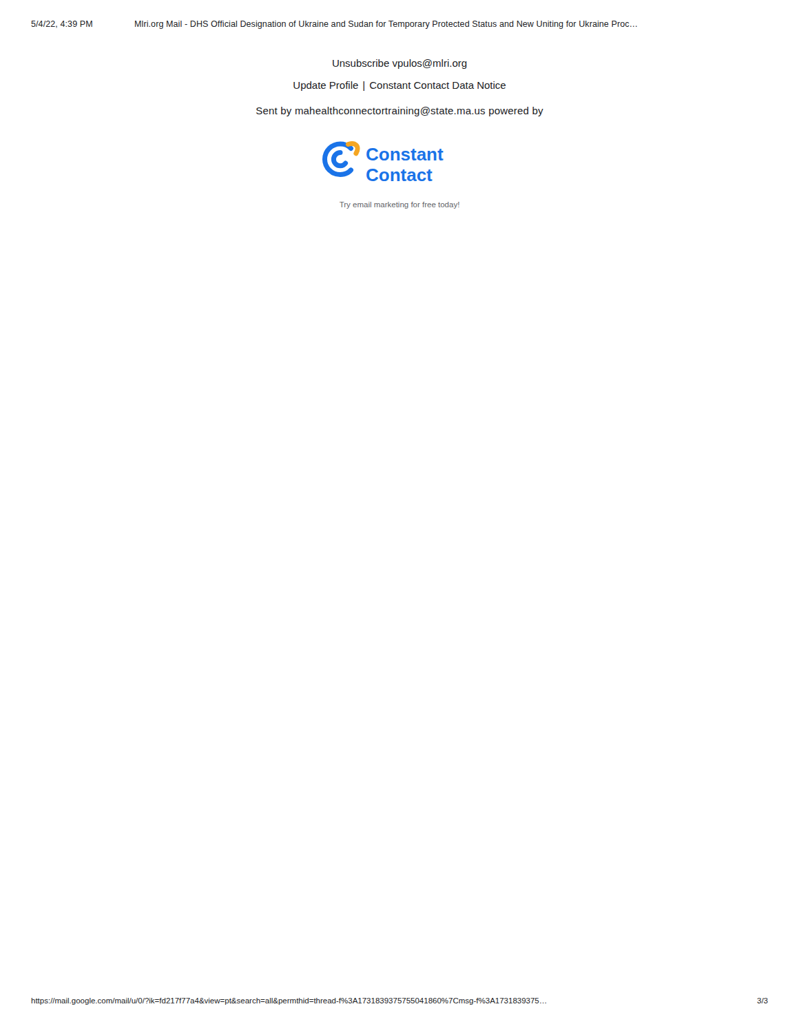5/4/22, 4:39 PM Mlri.org Mail - DHS Official Designation of Ukraine and Sudan for Temporary Protected Status and New Uniting for Ukraine Proc…
Unsubscribe vpulos@mlri.org
Update Profile|Constant Contact Data Notice
Sent by mahealthconnectortraining@state.ma.us powered by
Constant Contact Constant Contact
Try email marketing for free today!
https://mail.google.com/mail/u/0/?ik=fd217f77a4&view=pt&search=all&permthid=thread-f%3A1731839375755041860%7Cmsg-f%3A1731839375… 3/3